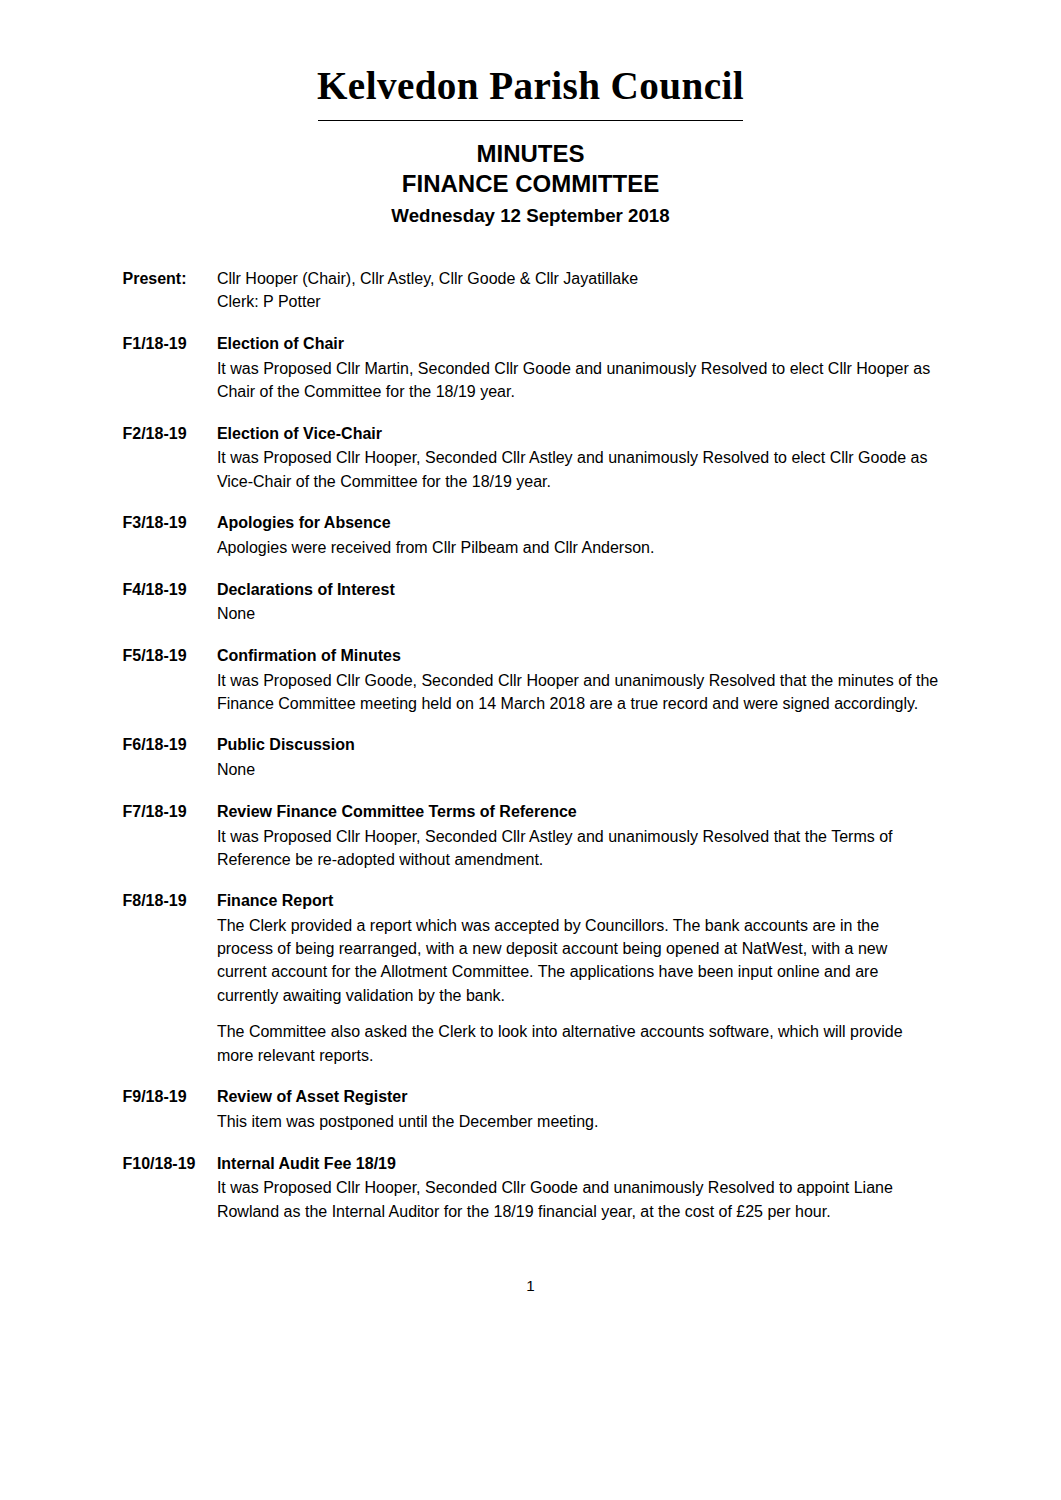Kelvedon Parish Council
MINUTES
FINANCE COMMITTEE
Wednesday 12 September 2018
| Present: | Cllr Hooper (Chair), Cllr Astley, Cllr Goode & Cllr Jayatillake Clerk: P Potter |
| F1/18-19 | Election of Chair It was Proposed Cllr Martin, Seconded Cllr Goode and unanimously Resolved to elect Cllr Hooper as Chair of the Committee for the 18/19 year. |
| F2/18-19 | Election of Vice-Chair It was Proposed Cllr Hooper, Seconded Cllr Astley and unanimously Resolved to elect Cllr Goode as Vice-Chair of the Committee for the 18/19 year. |
| F3/18-19 | Apologies for Absence Apologies were received from Cllr Pilbeam and Cllr Anderson. |
| F4/18-19 | Declarations of Interest None |
| F5/18-19 | Confirmation of Minutes It was Proposed Cllr Goode, Seconded Cllr Hooper and unanimously Resolved that the minutes of the Finance Committee meeting held on 14 March 2018 are a true record and were signed accordingly. |
| F6/18-19 | Public Discussion None |
| F7/18-19 | Review Finance Committee Terms of Reference It was Proposed Cllr Hooper, Seconded Cllr Astley and unanimously Resolved that the Terms of Reference be re-adopted without amendment. |
| F8/18-19 | Finance Report The Clerk provided a report which was accepted by Councillors. The bank accounts are in the process of being rearranged, with a new deposit account being opened at NatWest, with a new current account for the Allotment Committee. The applications have been input online and are currently awaiting validation by the bank. The Committee also asked the Clerk to look into alternative accounts software, which will provide more relevant reports. |
| F9/18-19 | Review of Asset Register This item was postponed until the December meeting. |
| F10/18-19 | Internal Audit Fee 18/19 It was Proposed Cllr Hooper, Seconded Cllr Goode and unanimously Resolved to appoint Liane Rowland as the Internal Auditor for the 18/19 financial year, at the cost of £25 per hour. |
1